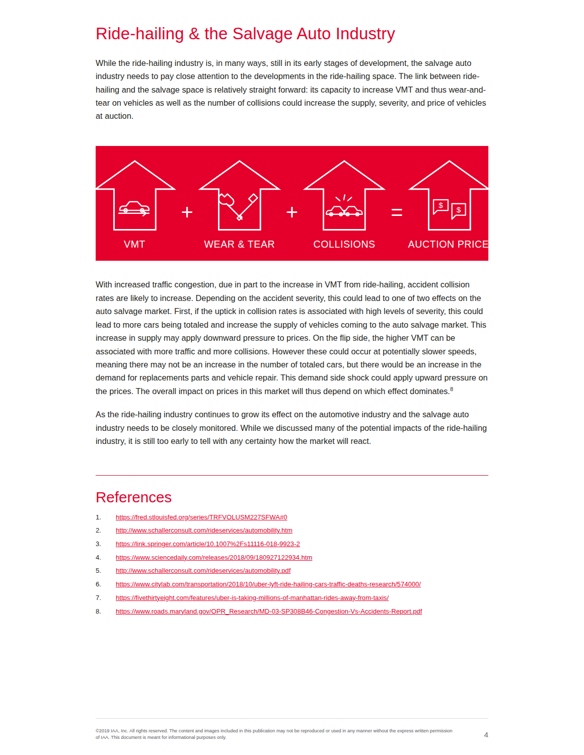Ride-hailing & the Salvage Auto Industry
While the ride-hailing industry is, in many ways, still in its early stages of development, the salvage auto industry needs to pay close attention to the developments in the ride-hailing space. The link between ride-hailing and the salvage space is relatively straight forward: its capacity to increase VMT and thus wear-and-tear on vehicles as well as the number of collisions could increase the supply, severity, and price of vehicles at auction.
VMT
+
Wear & Tear
+
Collisions
=
$ $
Auction Prices
With increased traffic congestion, due in part to the increase in VMT from ride-hailing, accident collision rates are likely to increase. Depending on the accident severity, this could lead to one of two effects on the auto salvage market. First, if the uptick in collision rates is associated with high levels of severity, this could lead to more cars being totaled and increase the supply of vehicles coming to the auto salvage market. This increase in supply may apply downward pressure to prices. On the flip side, the higher VMT can be associated with more traffic and more collisions. However these could occur at potentially slower speeds, meaning there may not be an increase in the number of totaled cars, but there would be an increase in the demand for replacements parts and vehicle repair. This demand side shock could apply upward pressure on the prices. The overall impact on prices in this market will thus depend on which effect dominates.8
As the ride-hailing industry continues to grow its effect on the automotive industry and the salvage auto industry needs to be closely monitored. While we discussed many of the potential impacts of the ride-hailing industry, it is still too early to tell with any certainty how the market will react.
References
https://fred.stlouisfed.org/series/TRFVOLUSM227SFWA#0
http://www.schallerconsult.com/rideservices/automobility.htm
https://link.springer.com/article/10.1007%2Fs11116-018-9923-2
https://www.sciencedaily.com/releases/2018/09/180927122934.htm
http://www.schallerconsult.com/rideservices/automobility.pdf
https://www.citylab.com/transportation/2018/10/uber-lyft-ride-hailing-cars-traffic-deaths-research/574000/
https://fivethirtyeight.com/features/uber-is-taking-millions-of-manhattan-rides-away-from-taxis/
https://www.roads.maryland.gov/OPR_Research/MD-03-SP308B46-Congestion-Vs-Accidents-Report.pdf
©2019 IAA, Inc. All rights reserved. The content and images included in this publication may not be reproduced or used in any manner without the express written permission of IAA. This document is meant for informational purposes only.
4